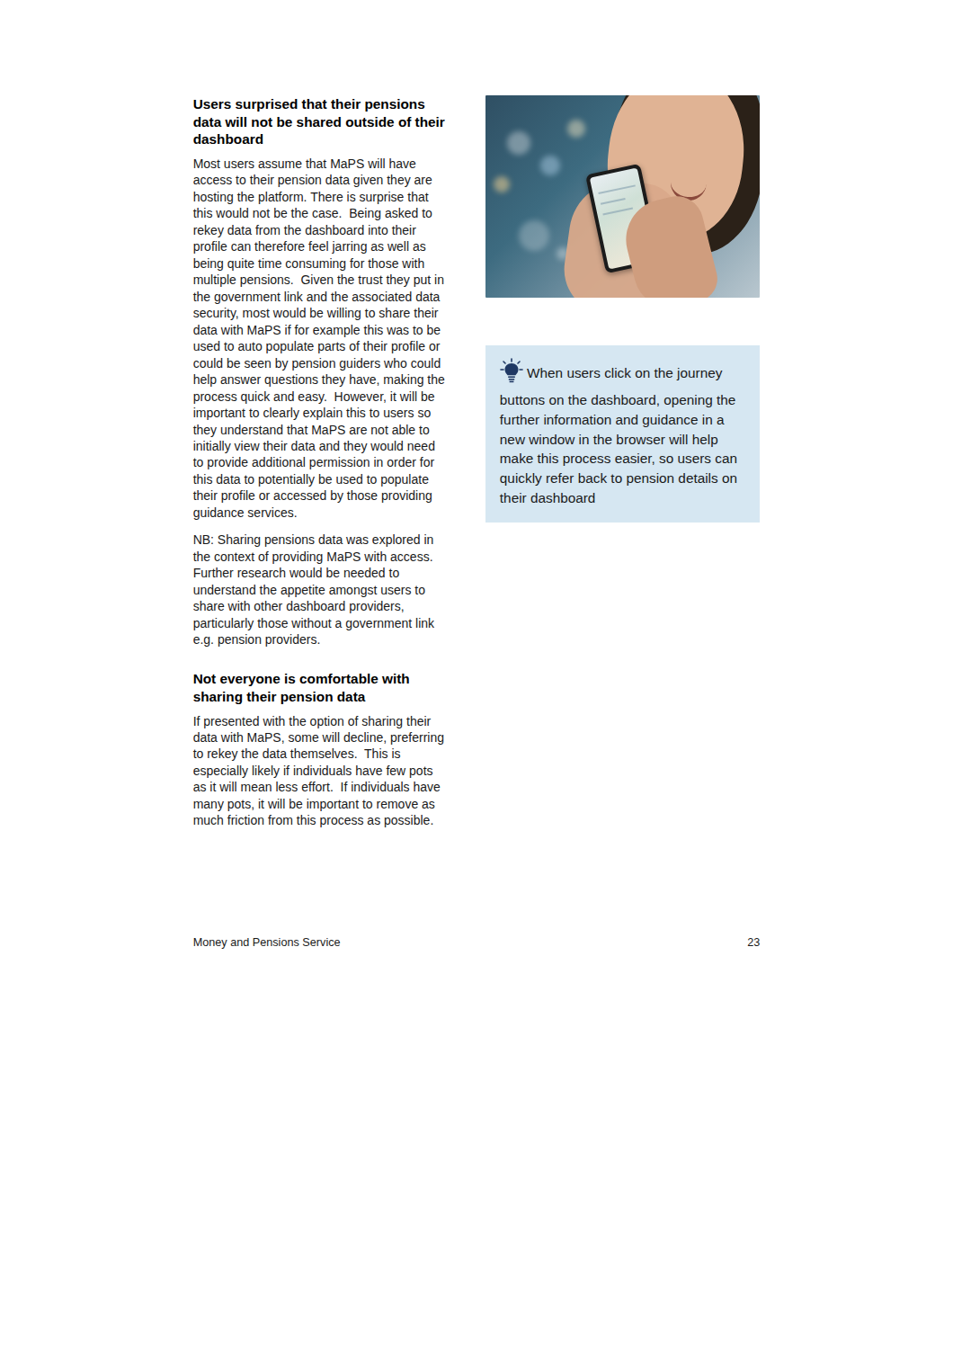Users surprised that their pensions data will not be shared outside of their dashboard
Most users assume that MaPS will have access to their pension data given they are hosting the platform. There is surprise that this would not be the case. Being asked to rekey data from the dashboard into their profile can therefore feel jarring as well as being quite time consuming for those with multiple pensions. Given the trust they put in the government link and the associated data security, most would be willing to share their data with MaPS if for example this was to be used to auto populate parts of their profile or could be seen by pension guiders who could help answer questions they have, making the process quick and easy. However, it will be important to clearly explain this to users so they understand that MaPS are not able to initially view their data and they would need to provide additional permission in order for this data to potentially be used to populate their profile or accessed by those providing guidance services.
NB: Sharing pensions data was explored in the context of providing MaPS with access. Further research would be needed to understand the appetite amongst users to share with other dashboard providers, particularly those without a government link e.g. pension providers.
Not everyone is comfortable with sharing their pension data
If presented with the option of sharing their data with MaPS, some will decline, preferring to rekey the data themselves. This is especially likely if individuals have few pots as it will mean less effort. If individuals have many pots, it will be important to remove as much friction from this process as possible.
When users click on the journey buttons on the dashboard, opening the further information and guidance in a new window in the browser will help make this process easier, so users can quickly refer back to pension details on their dashboard
Money and Pensions Service
23